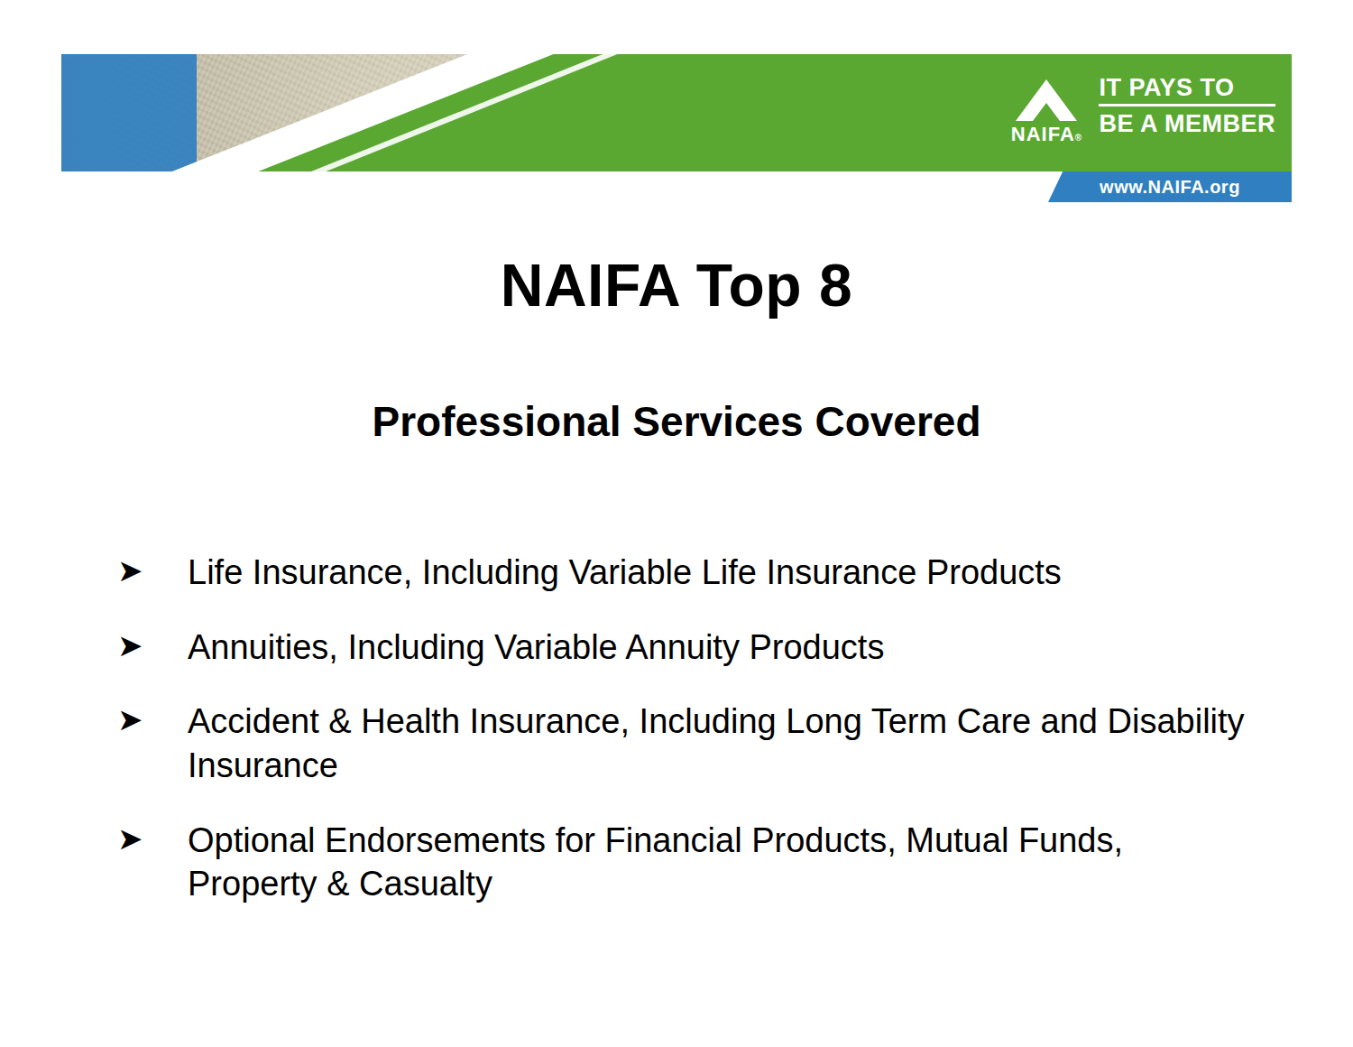NAIFA®
IT PAYS TO BE A MEMBER
www.NAIFA.org
NAIFA Top 8
Professional Services Covered
Life Insurance, Including Variable Life Insurance Products
Annuities, Including Variable Annuity Products
Accident & Health Insurance, Including Long Term Care and Disability Insurance
Optional Endorsements for Financial Products, Mutual Funds, Property & Casualty